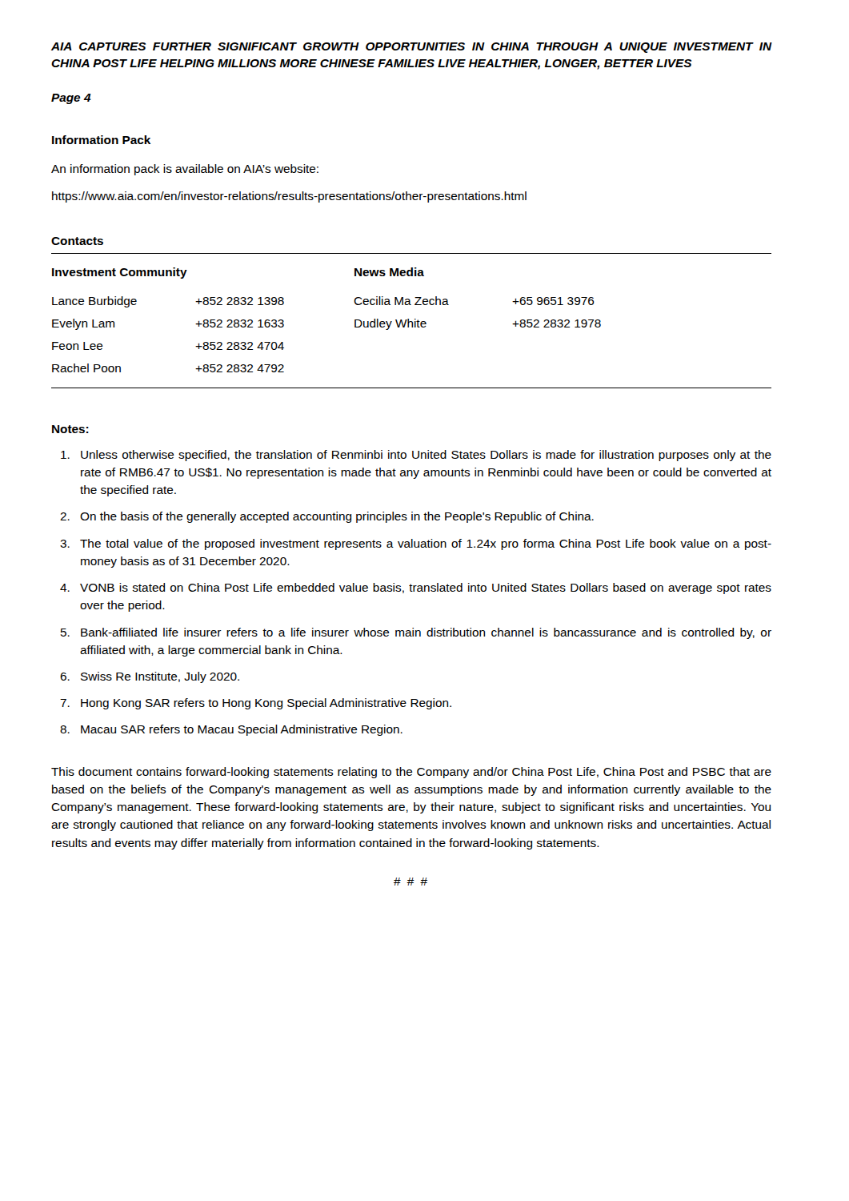AIA CAPTURES FURTHER SIGNIFICANT GROWTH OPPORTUNITIES IN CHINA THROUGH A UNIQUE INVESTMENT IN CHINA POST LIFE HELPING MILLIONS MORE CHINESE FAMILIES LIVE HEALTHIER, LONGER, BETTER LIVES
Page 4
Information Pack
An information pack is available on AIA’s website:
https://www.aia.com/en/investor-relations/results-presentations/other-presentations.html
Contacts
| Investment Community | News Media |
| Lance Burbidge | +852 2832 1398 | Cecilia Ma Zecha | +65 9651 3976 |
| Evelyn Lam | +852 2832 1633 | Dudley White | +852 2832 1978 |
| Feon Lee | +852 2832 4704 | | |
| Rachel Poon | +852 2832 4792 | | |
Notes:
Unless otherwise specified, the translation of Renminbi into United States Dollars is made for illustration purposes only at the rate of RMB6.47 to US$1. No representation is made that any amounts in Renminbi could have been or could be converted at the specified rate.
On the basis of the generally accepted accounting principles in the People's Republic of China.
The total value of the proposed investment represents a valuation of 1.24x pro forma China Post Life book value on a post-money basis as of 31 December 2020.
VONB is stated on China Post Life embedded value basis, translated into United States Dollars based on average spot rates over the period.
Bank-affiliated life insurer refers to a life insurer whose main distribution channel is bancassurance and is controlled by, or affiliated with, a large commercial bank in China.
Swiss Re Institute, July 2020.
Hong Kong SAR refers to Hong Kong Special Administrative Region.
Macau SAR refers to Macau Special Administrative Region.
This document contains forward-looking statements relating to the Company and/or China Post Life, China Post and PSBC that are based on the beliefs of the Company's management as well as assumptions made by and information currently available to the Company’s management. These forward-looking statements are, by their nature, subject to significant risks and uncertainties. You are strongly cautioned that reliance on any forward-looking statements involves known and unknown risks and uncertainties. Actual results and events may differ materially from information contained in the forward-looking statements.
# # #